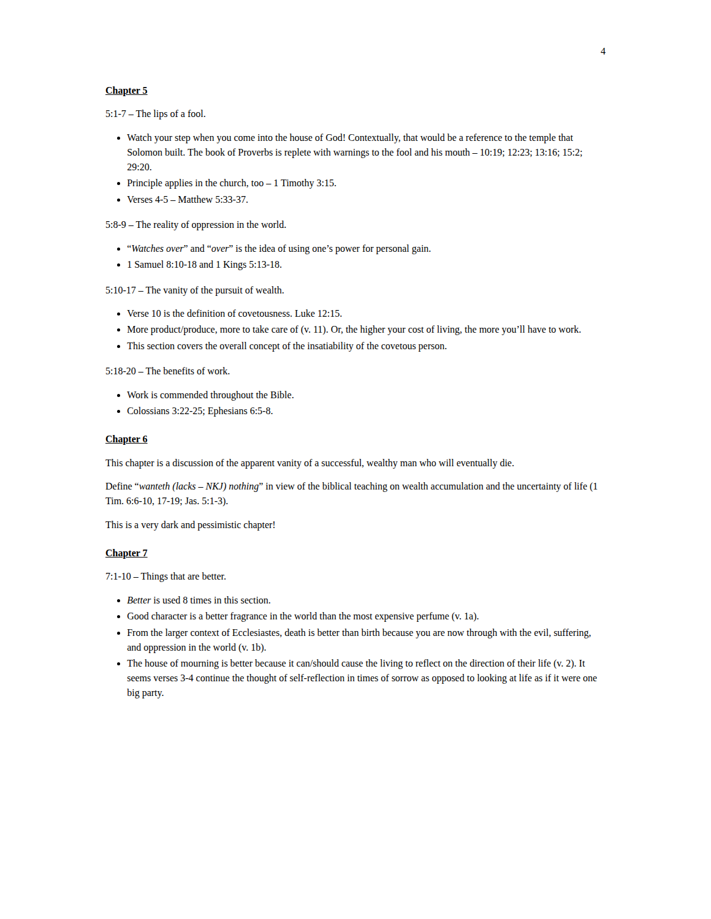4
Chapter 5
5:1-7 – The lips of a fool.
Watch your step when you come into the house of God! Contextually, that would be a reference to the temple that Solomon built. The book of Proverbs is replete with warnings to the fool and his mouth – 10:19; 12:23; 13:16; 15:2; 29:20.
Principle applies in the church, too – 1 Timothy 3:15.
Verses 4-5 – Matthew 5:33-37.
5:8-9 – The reality of oppression in the world.
“Watches over” and “over” is the idea of using one’s power for personal gain.
1 Samuel 8:10-18 and 1 Kings 5:13-18.
5:10-17 – The vanity of the pursuit of wealth.
Verse 10 is the definition of covetousness. Luke 12:15.
More product/produce, more to take care of (v. 11). Or, the higher your cost of living, the more you’ll have to work.
This section covers the overall concept of the insatiability of the covetous person.
5:18-20 – The benefits of work.
Work is commended throughout the Bible.
Colossians 3:22-25; Ephesians 6:5-8.
Chapter 6
This chapter is a discussion of the apparent vanity of a successful, wealthy man who will eventually die.
Define “wanteth (lacks – NKJ) nothing” in view of the biblical teaching on wealth accumulation and the uncertainty of life (1 Tim. 6:6-10, 17-19; Jas. 5:1-3).
This is a very dark and pessimistic chapter!
Chapter 7
7:1-10 – Things that are better.
Better is used 8 times in this section.
Good character is a better fragrance in the world than the most expensive perfume (v. 1a).
From the larger context of Ecclesiastes, death is better than birth because you are now through with the evil, suffering, and oppression in the world (v. 1b).
The house of mourning is better because it can/should cause the living to reflect on the direction of their life (v. 2). It seems verses 3-4 continue the thought of self-reflection in times of sorrow as opposed to looking at life as if it were one big party.